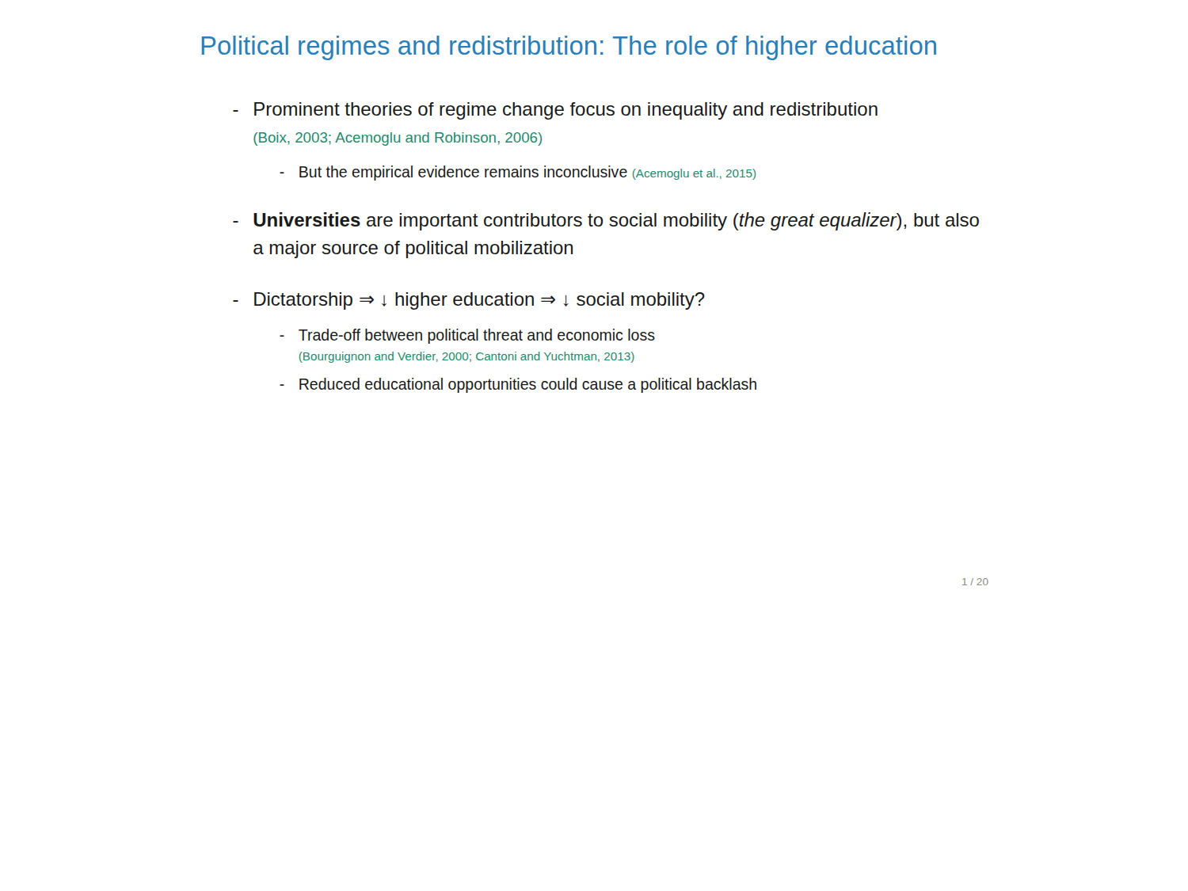Political regimes and redistribution: The role of higher education
Prominent theories of regime change focus on inequality and redistribution (Boix, 2003; Acemoglu and Robinson, 2006)
But the empirical evidence remains inconclusive (Acemoglu et al., 2015)
Universities are important contributors to social mobility (the great equalizer), but also a major source of political mobilization
Dictatorship ⇒ ↓ higher education ⇒ ↓ social mobility?
Trade-off between political threat and economic loss (Bourguignon and Verdier, 2000; Cantoni and Yuchtman, 2013)
Reduced educational opportunities could cause a political backlash
1 / 20